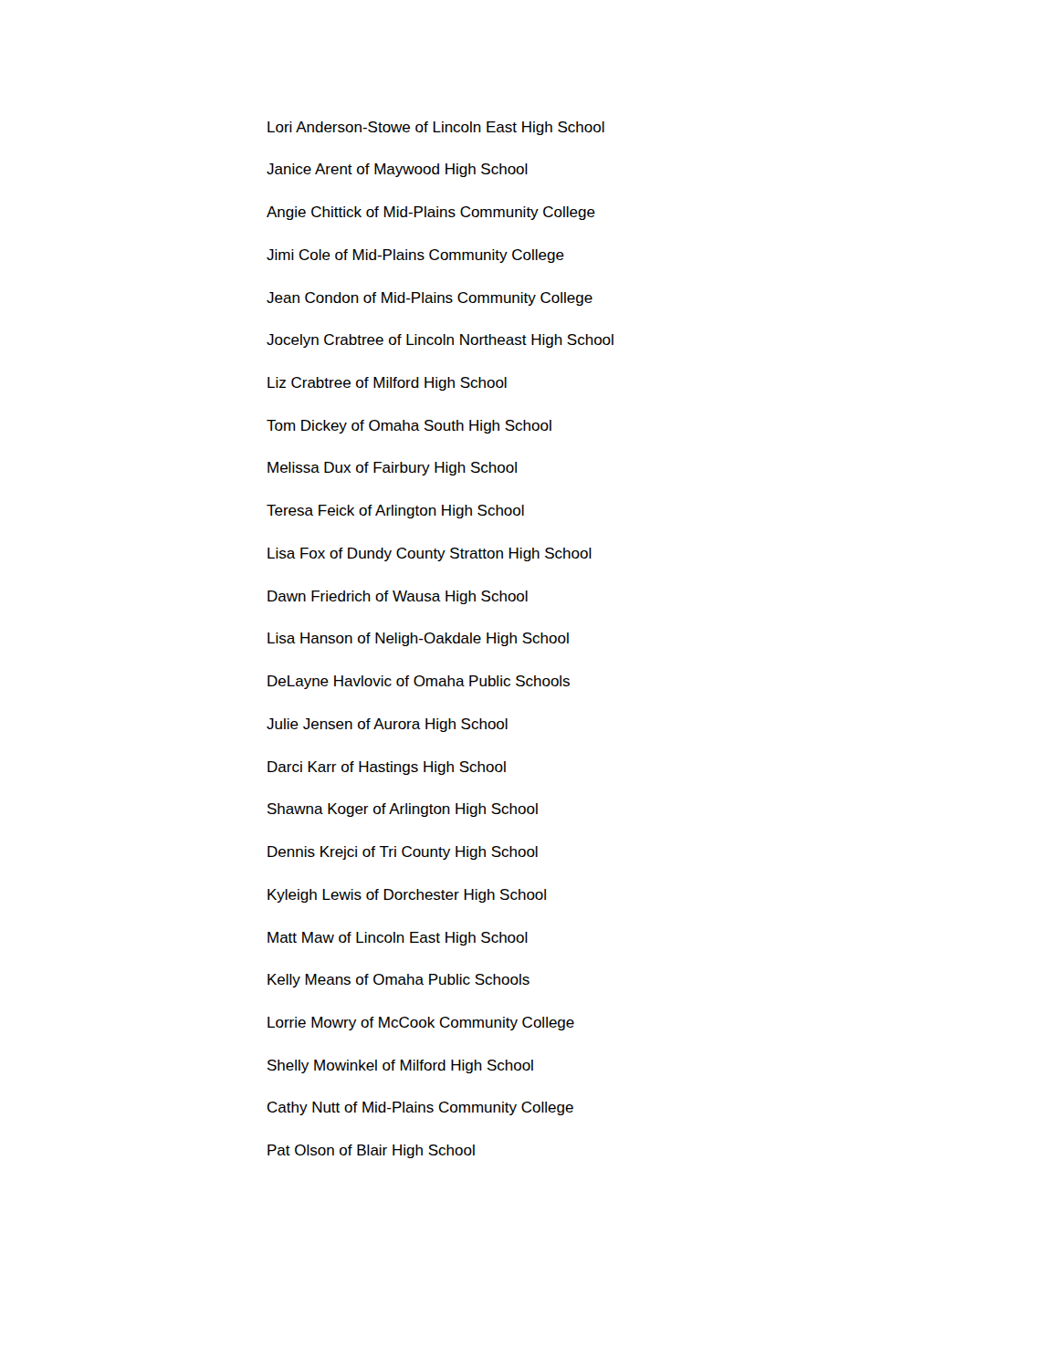Lori Anderson-Stowe of Lincoln East High School
Janice Arent of Maywood High School
Angie Chittick of Mid-Plains Community College
Jimi Cole of Mid-Plains Community College
Jean Condon of Mid-Plains Community College
Jocelyn Crabtree of Lincoln Northeast High School
Liz Crabtree of Milford High School
Tom Dickey of Omaha South High School
Melissa Dux of Fairbury High School
Teresa Feick of Arlington High School
Lisa Fox of Dundy County Stratton High School
Dawn Friedrich of Wausa High School
Lisa Hanson of Neligh-Oakdale High School
DeLayne Havlovic of Omaha Public Schools
Julie Jensen of Aurora High School
Darci Karr of Hastings High School
Shawna Koger of Arlington High School
Dennis Krejci of Tri County High School
Kyleigh Lewis of Dorchester High School
Matt Maw of Lincoln East High School
Kelly Means of Omaha Public Schools
Lorrie Mowry of McCook Community College
Shelly Mowinkel of Milford High School
Cathy Nutt of Mid-Plains Community College
Pat Olson of Blair High School